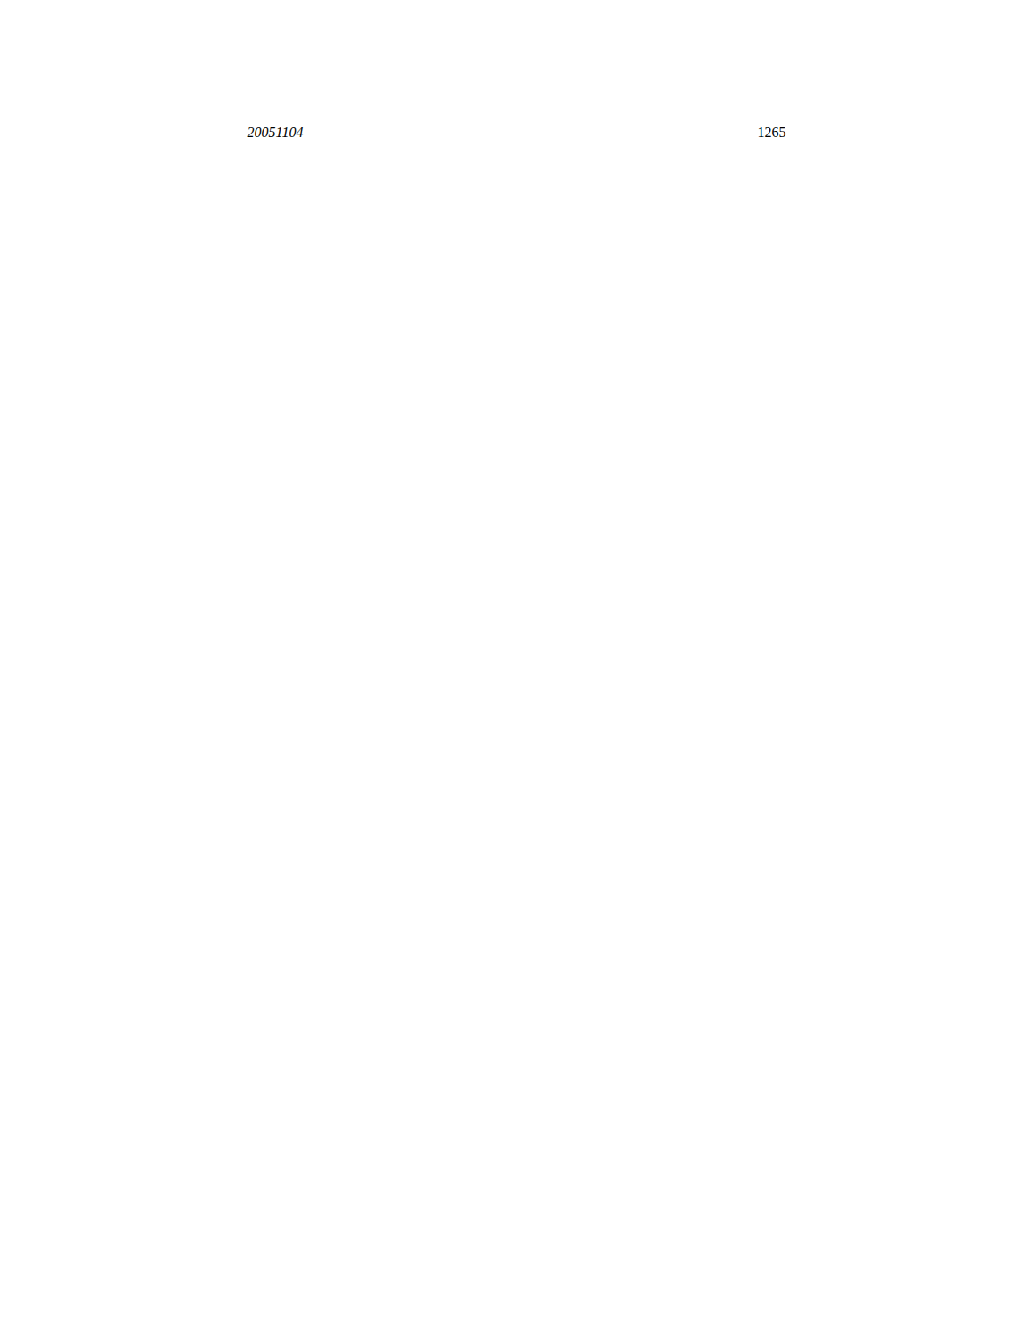20051104 1265